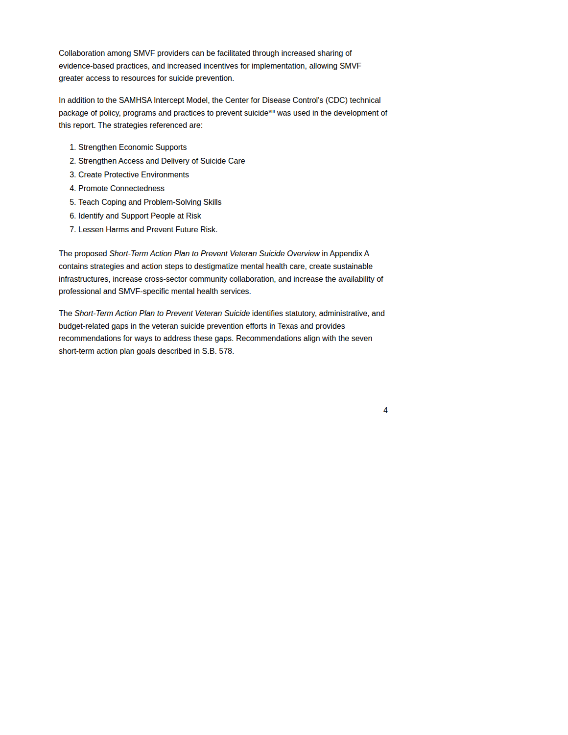Collaboration among SMVF providers can be facilitated through increased sharing of evidence-based practices, and increased incentives for implementation, allowing SMVF greater access to resources for suicide prevention.
In addition to the SAMHSA Intercept Model, the Center for Disease Control's (CDC) technical package of policy, programs and practices to prevent suicideviii was used in the development of this report. The strategies referenced are:
Strengthen Economic Supports
Strengthen Access and Delivery of Suicide Care
Create Protective Environments
Promote Connectedness
Teach Coping and Problem-Solving Skills
Identify and Support People at Risk
Lessen Harms and Prevent Future Risk.
The proposed Short-Term Action Plan to Prevent Veteran Suicide Overview in Appendix A contains strategies and action steps to destigmatize mental health care, create sustainable infrastructures, increase cross-sector community collaboration, and increase the availability of professional and SMVF-specific mental health services.
The Short-Term Action Plan to Prevent Veteran Suicide identifies statutory, administrative, and budget-related gaps in the veteran suicide prevention efforts in Texas and provides recommendations for ways to address these gaps. Recommendations align with the seven short-term action plan goals described in S.B. 578.
4